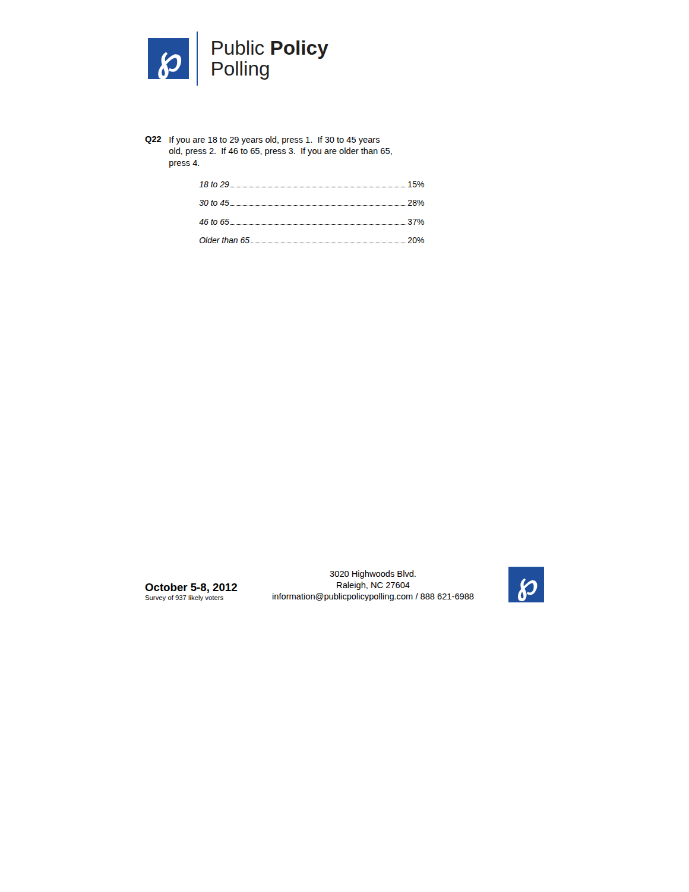℘
Public Policy
Polling
Q22
If you are 18 to 29 years old, press 1. If 30 to 45 years old, press 2. If 46 to 65, press 3. If you are older than 65, press 4.
18 to 29 15%
30 to 45 28%
46 to 65 37%
Older than 65 20%
October 5-8, 2012
Survey of 937 likely voters
3020 Highwoods Blvd.
Raleigh, NC 27604
information@publicpolicypolling.com / 888 621-6988
℘